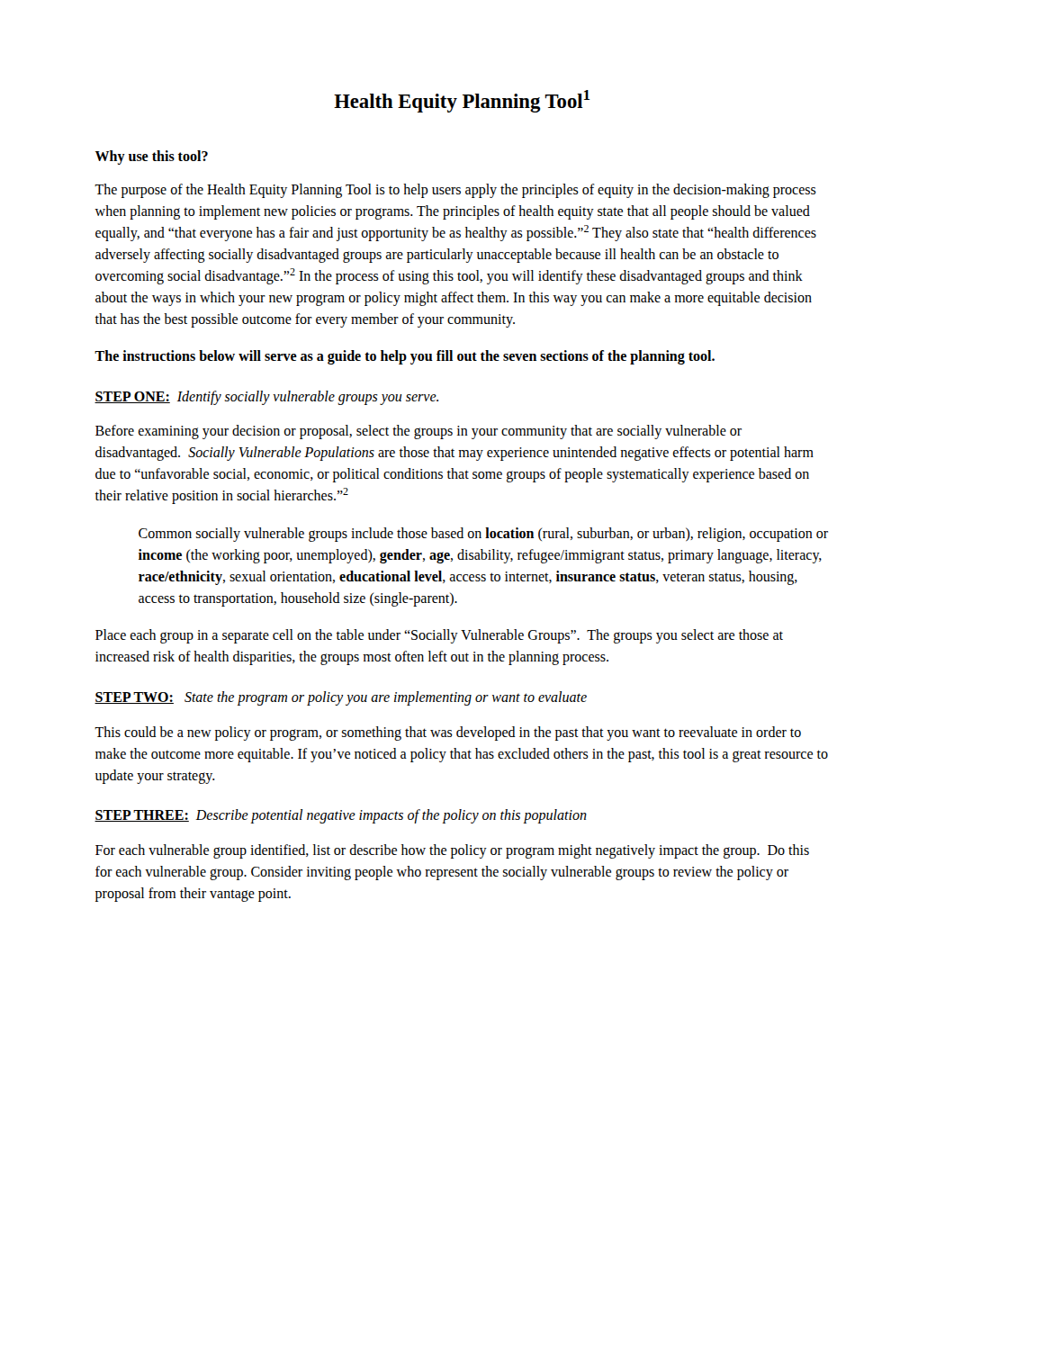Health Equity Planning Tool1
Why use this tool?
The purpose of the Health Equity Planning Tool is to help users apply the principles of equity in the decision-making process when planning to implement new policies or programs. The principles of health equity state that all people should be valued equally, and “that everyone has a fair and just opportunity be as healthy as possible.”2 They also state that “health differences adversely affecting socially disadvantaged groups are particularly unacceptable because ill health can be an obstacle to overcoming social disadvantage.”2 In the process of using this tool, you will identify these disadvantaged groups and think about the ways in which your new program or policy might affect them. In this way you can make a more equitable decision that has the best possible outcome for every member of your community.
The instructions below will serve as a guide to help you fill out the seven sections of the planning tool.
STEP ONE: Identify socially vulnerable groups you serve.
Before examining your decision or proposal, select the groups in your community that are socially vulnerable or disadvantaged. Socially Vulnerable Populations are those that may experience unintended negative effects or potential harm due to “unfavorable social, economic, or political conditions that some groups of people systematically experience based on their relative position in social hierarches.”2
Common socially vulnerable groups include those based on location (rural, suburban, or urban), religion, occupation or income (the working poor, unemployed), gender, age, disability, refugee/immigrant status, primary language, literacy, race/ethnicity, sexual orientation, educational level, access to internet, insurance status, veteran status, housing, access to transportation, household size (single-parent).
Place each group in a separate cell on the table under “Socially Vulnerable Groups”. The groups you select are those at increased risk of health disparities, the groups most often left out in the planning process.
STEP TWO: State the program or policy you are implementing or want to evaluate
This could be a new policy or program, or something that was developed in the past that you want to reevaluate in order to make the outcome more equitable. If you’ve noticed a policy that has excluded others in the past, this tool is a great resource to update your strategy.
STEP THREE: Describe potential negative impacts of the policy on this population
For each vulnerable group identified, list or describe how the policy or program might negatively impact the group. Do this for each vulnerable group. Consider inviting people who represent the socially vulnerable groups to review the policy or proposal from their vantage point.